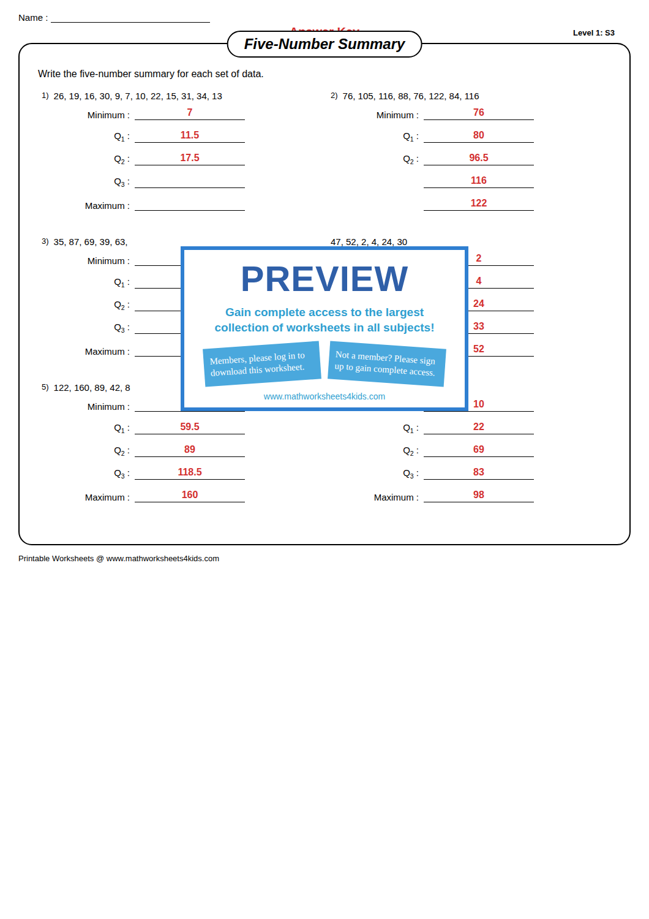Name :
Answer Key
Five-Number Summary
Level 1: S3
Write the five-number summary for each set of data.
| 1) 26, 19, 16, 30, 9, 7, 10, 22, 15, 31, 34, 13 Minimum : 7 Q 1 : 11.5 Q 2 : 17.5 Q 3 : Maximum : | 2) 76, 105, 116, 88, 76, 122, 84, 116 Minimum : 76 Q 1 : 80 Q 2 : 96.5 116 122 |
| 3) 35, 87, 69, 39, 63, Minimum : Q 1 : Q 2 : Q 3 : Maximum : | 47, 52, 2, 4, 24, 30 2 4 24 33 52 |
| 5) 122, 160, 89, 42, 8 Minimum : 42 Q 1 : 59.5 Q 2 : 89 Q 3 : 118.5 Maximum : 160 | 1, 98, 22, 15, 10, 83 Minimum : 10 Q 1 : 22 Q 2 : 69 Q 3 : 83 Maximum : 98 |
PREVIEW
Gain complete access to the largest
collection of worksheets in all subjects!
Members, please log in to download this worksheet.
Not a member? Please sign up to gain complete access.
www.mathworksheets4kids.com
Printable Worksheets @ www.mathworksheets4kids.com